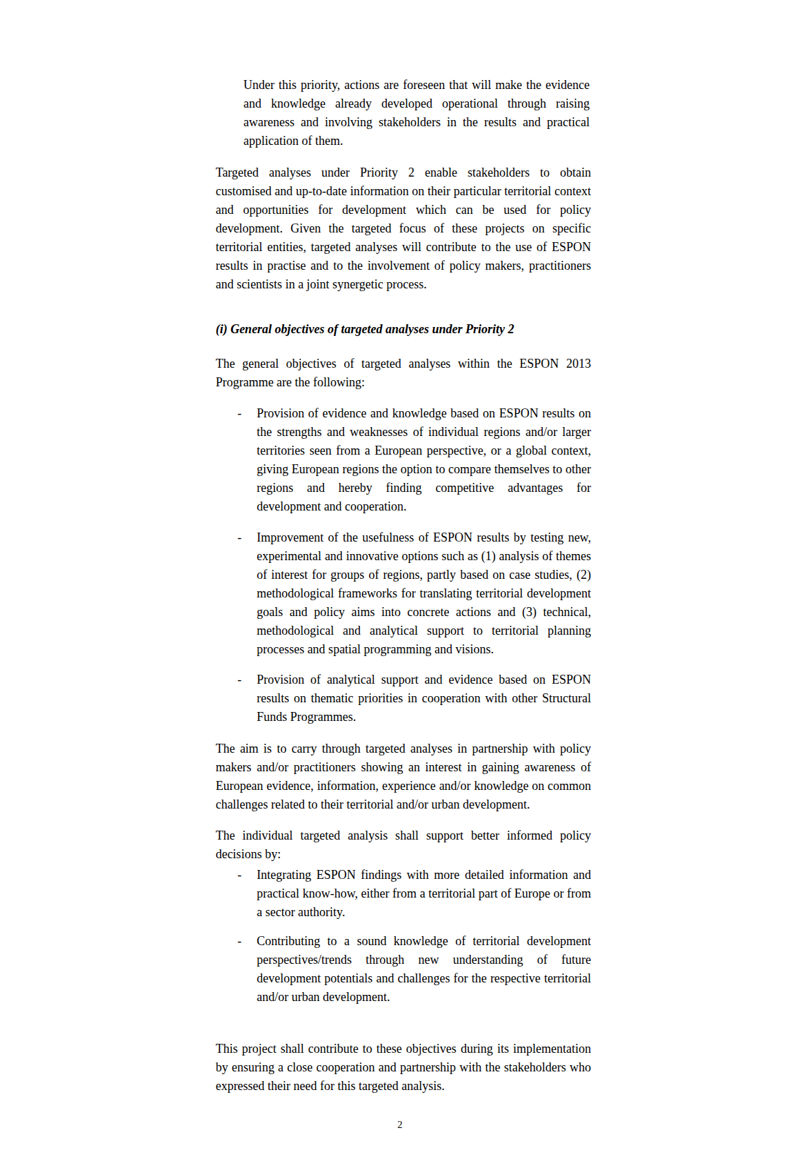Under this priority, actions are foreseen that will make the evidence and knowledge already developed operational through raising awareness and involving stakeholders in the results and practical application of them.
Targeted analyses under Priority 2 enable stakeholders to obtain customised and up-to-date information on their particular territorial context and opportunities for development which can be used for policy development. Given the targeted focus of these projects on specific territorial entities, targeted analyses will contribute to the use of ESPON results in practise and to the involvement of policy makers, practitioners and scientists in a joint synergetic process.
(i) General objectives of targeted analyses under Priority 2
The general objectives of targeted analyses within the ESPON 2013 Programme are the following:
Provision of evidence and knowledge based on ESPON results on the strengths and weaknesses of individual regions and/or larger territories seen from a European perspective, or a global context, giving European regions the option to compare themselves to other regions and hereby finding competitive advantages for development and cooperation.
Improvement of the usefulness of ESPON results by testing new, experimental and innovative options such as (1) analysis of themes of interest for groups of regions, partly based on case studies, (2) methodological frameworks for translating territorial development goals and policy aims into concrete actions and (3) technical, methodological and analytical support to territorial planning processes and spatial programming and visions.
Provision of analytical support and evidence based on ESPON results on thematic priorities in cooperation with other Structural Funds Programmes.
The aim is to carry through targeted analyses in partnership with policy makers and/or practitioners showing an interest in gaining awareness of European evidence, information, experience and/or knowledge on common challenges related to their territorial and/or urban development.
The individual targeted analysis shall support better informed policy decisions by:
Integrating ESPON findings with more detailed information and practical know-how, either from a territorial part of Europe or from a sector authority.
Contributing to a sound knowledge of territorial development perspectives/trends through new understanding of future development potentials and challenges for the respective territorial and/or urban development.
This project shall contribute to these objectives during its implementation by ensuring a close cooperation and partnership with the stakeholders who expressed their need for this targeted analysis.
2